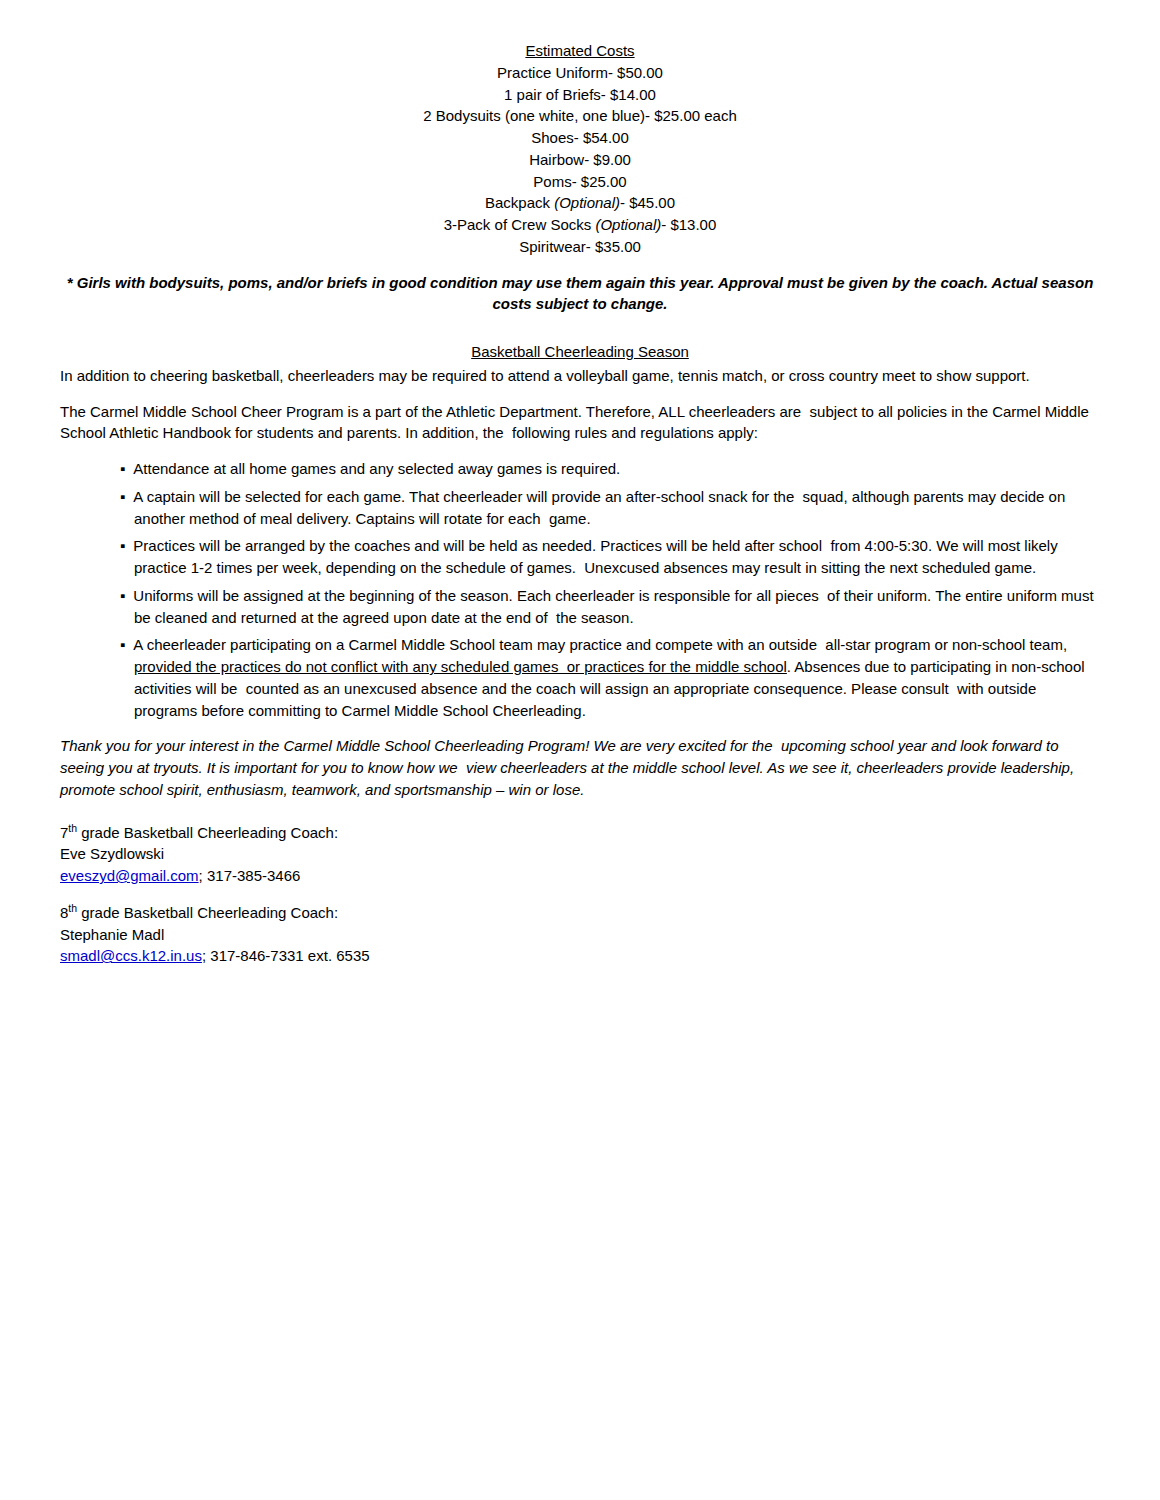Estimated Costs
Practice Uniform- $50.00
1 pair of Briefs- $14.00
2 Bodysuits (one white, one blue)- $25.00 each
Shoes- $54.00
Hairbow- $9.00
Poms- $25.00
Backpack (Optional)- $45.00
3-Pack of Crew Socks (Optional)- $13.00
Spiritwear- $35.00
* Girls with bodysuits, poms, and/or briefs in good condition may use them again this year. Approval must be given by the coach. Actual season costs subject to change.
Basketball Cheerleading Season
In addition to cheering basketball, cheerleaders may be required to attend a volleyball game, tennis match, or cross country meet to show support.
The Carmel Middle School Cheer Program is a part of the Athletic Department. Therefore, ALL cheerleaders are subject to all policies in the Carmel Middle School Athletic Handbook for students and parents. In addition, the following rules and regulations apply:
Attendance at all home games and any selected away games is required.
A captain will be selected for each game. That cheerleader will provide an after-school snack for the squad, although parents may decide on another method of meal delivery. Captains will rotate for each game.
Practices will be arranged by the coaches and will be held as needed. Practices will be held after school from 4:00-5:30. We will most likely practice 1-2 times per week, depending on the schedule of games. Unexcused absences may result in sitting the next scheduled game.
Uniforms will be assigned at the beginning of the season. Each cheerleader is responsible for all pieces of their uniform. The entire uniform must be cleaned and returned at the agreed upon date at the end of the season.
A cheerleader participating on a Carmel Middle School team may practice and compete with an outside all-star program or non-school team, provided the practices do not conflict with any scheduled games or practices for the middle school. Absences due to participating in non-school activities will be counted as an unexcused absence and the coach will assign an appropriate consequence. Please consult with outside programs before committing to Carmel Middle School Cheerleading.
Thank you for your interest in the Carmel Middle School Cheerleading Program! We are very excited for the upcoming school year and look forward to seeing you at tryouts. It is important for you to know how we view cheerleaders at the middle school level. As we see it, cheerleaders provide leadership, promote school spirit, enthusiasm, teamwork, and sportsmanship – win or lose.
7th grade Basketball Cheerleading Coach:
Eve Szydlowski
eveszyd@gmail.com; 317-385-3466
8th grade Basketball Cheerleading Coach:
Stephanie Madl
smadl@ccs.k12.in.us; 317-846-7331 ext. 6535